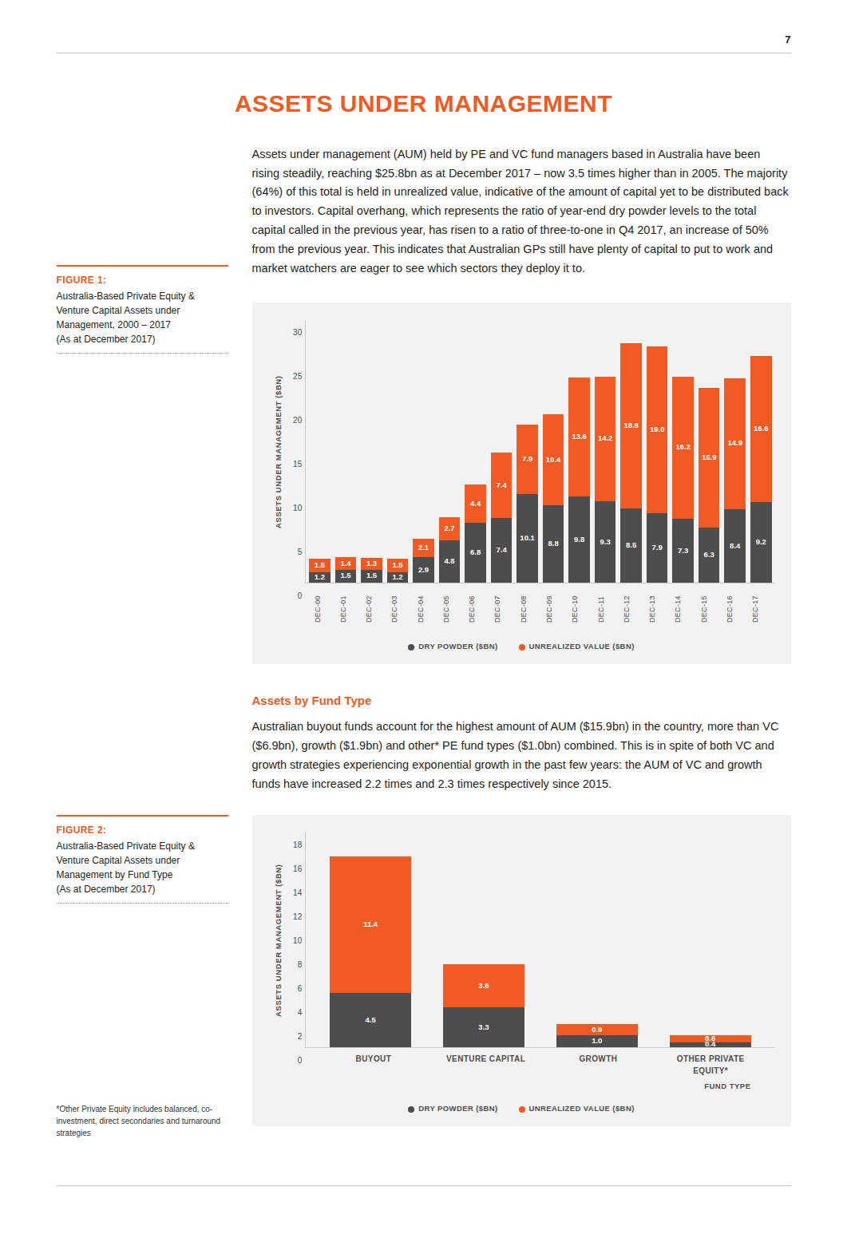7
ASSETS UNDER MANAGEMENT
FIGURE 1: Australia-Based Private Equity & Venture Capital Assets under Management, 2000 – 2017
(As at December 2017)
Assets under management (AUM) held by PE and VC fund managers based in Australia have been rising steadily, reaching $25.8bn as at December 2017 – now 3.5 times higher than in 2005. The majority (64%) of this total is held in unrealized value, indicative of the amount of capital yet to be distributed back to investors. Capital overhang, which represents the ratio of year-end dry powder levels to the total capital called in the previous year, has risen to a ratio of three-to-one in Q4 2017, an increase of 50% from the previous year. This indicates that Australian GPs still have plenty of capital to put to work and market watchers are eager to see which sectors they deploy it to.
ASSETS UNDER MANAGEMENT ($BN)
30 25 20 15 10 5 0
1.5
1.2
1.4
1.5
1.3
1.5
1.5
1.2
2.1
2.9
2.7
4.8
4.4
6.8
7.4
7.4
7.9
10.1
10.4
8.8
13.6
9.8
14.2
9.3
18.8
8.5
19.0
7.9
16.2
7.3
15.9
6.3
14.9
8.4
16.6
9.2
DEC-00
DEC-01
DEC-02
DEC-03
DEC-04
DEC-05
DEC-06
DEC-07
DEC-08
DEC-09
DEC-10
DEC-11
DEC-12
DEC-13
DEC-14
DEC-15
DEC-16
DEC-17
DRY POWDER ($BN)
UNREALIZED VALUE ($BN)
Assets by Fund Type
Australian buyout funds account for the highest amount of AUM ($15.9bn) in the country, more than VC ($6.9bn), growth ($1.9bn) and other* PE fund types ($1.0bn) combined. This is in spite of both VC and growth strategies experiencing exponential growth in the past few years: the AUM of VC and growth funds have increased 2.2 times and 2.3 times respectively since 2015.
FIGURE 2: Australia-Based Private Equity & Venture Capital Assets under Management by Fund Type
(As at December 2017)
*Other Private Equity includes balanced, co-investment, direct secondaries and turnaround strategies
ASSETS UNDER MANAGEMENT ($BN)
18 16 14 12 10 8 6 4 2 0
11.4
4.5
3.6
3.3
0.9
1.0
0.6
0.4
BUYOUT
VENTURE CAPITAL
GROWTH
OTHER PRIVATE
EQUITY*
FUND TYPE
DRY POWDER ($BN)
UNREALIZED VALUE ($BN)